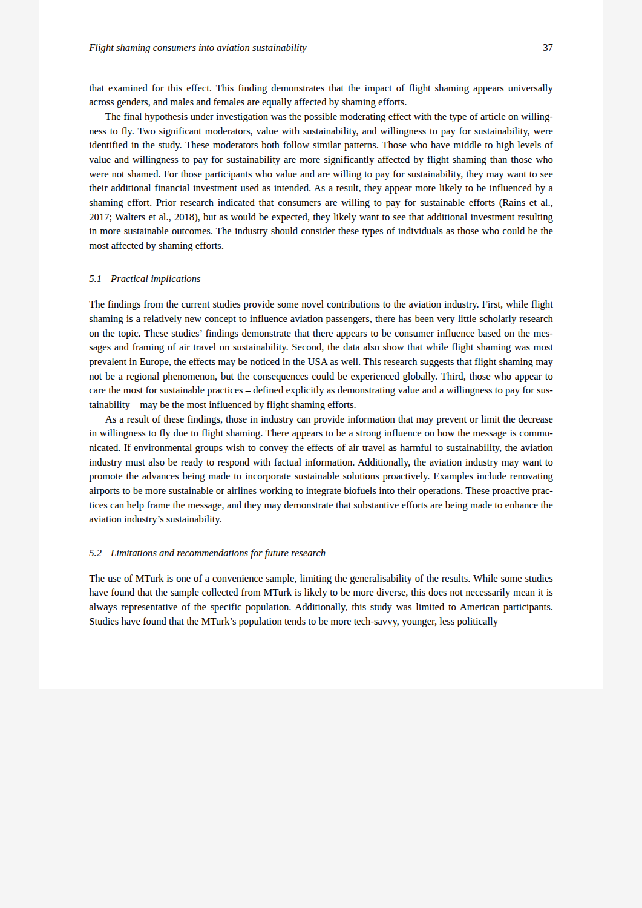Flight shaming consumers into aviation sustainability 37
that examined for this effect. This finding demonstrates that the impact of flight shaming appears universally across genders, and males and females are equally affected by shaming efforts.
The final hypothesis under investigation was the possible moderating effect with the type of article on willingness to fly. Two significant moderators, value with sustainability, and willingness to pay for sustainability, were identified in the study. These moderators both follow similar patterns. Those who have middle to high levels of value and willingness to pay for sustainability are more significantly affected by flight shaming than those who were not shamed. For those participants who value and are willing to pay for sustainability, they may want to see their additional financial investment used as intended. As a result, they appear more likely to be influenced by a shaming effort. Prior research indicated that consumers are willing to pay for sustainable efforts (Rains et al., 2017; Walters et al., 2018), but as would be expected, they likely want to see that additional investment resulting in more sustainable outcomes. The industry should consider these types of individuals as those who could be the most affected by shaming efforts.
5.1 Practical implications
The findings from the current studies provide some novel contributions to the aviation industry. First, while flight shaming is a relatively new concept to influence aviation passengers, there has been very little scholarly research on the topic. These studies’ findings demonstrate that there appears to be consumer influence based on the messages and framing of air travel on sustainability. Second, the data also show that while flight shaming was most prevalent in Europe, the effects may be noticed in the USA as well. This research suggests that flight shaming may not be a regional phenomenon, but the consequences could be experienced globally. Third, those who appear to care the most for sustainable practices – defined explicitly as demonstrating value and a willingness to pay for sustainability – may be the most influenced by flight shaming efforts.
As a result of these findings, those in industry can provide information that may prevent or limit the decrease in willingness to fly due to flight shaming. There appears to be a strong influence on how the message is communicated. If environmental groups wish to convey the effects of air travel as harmful to sustainability, the aviation industry must also be ready to respond with factual information. Additionally, the aviation industry may want to promote the advances being made to incorporate sustainable solutions proactively. Examples include renovating airports to be more sustainable or airlines working to integrate biofuels into their operations. These proactive practices can help frame the message, and they may demonstrate that substantive efforts are being made to enhance the aviation industry’s sustainability.
5.2 Limitations and recommendations for future research
The use of MTurk is one of a convenience sample, limiting the generalisability of the results. While some studies have found that the sample collected from MTurk is likely to be more diverse, this does not necessarily mean it is always representative of the specific population. Additionally, this study was limited to American participants. Studies have found that the MTurk’s population tends to be more tech-savvy, younger, less politically